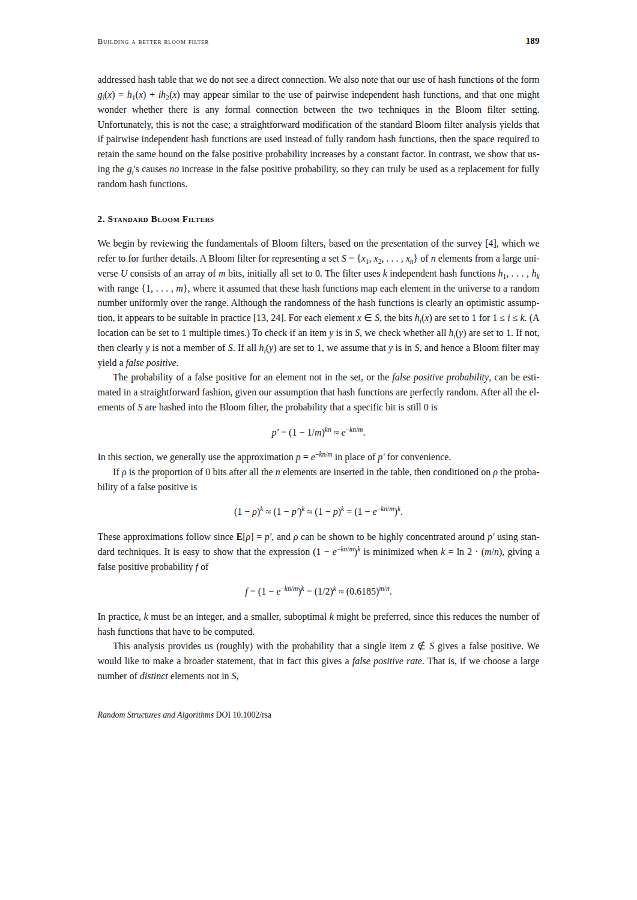Building a better bloom filter 189
addressed hash table that we do not see a direct connection. We also note that our use of hash functions of the form gi(x) = h1(x) + ih2(x) may appear similar to the use of pairwise independent hash functions, and that one might wonder whether there is any formal connection between the two techniques in the Bloom filter setting. Unfortunately, this is not the case; a straightforward modification of the standard Bloom filter analysis yields that if pairwise independent hash functions are used instead of fully random hash functions, then the space required to retain the same bound on the false positive probability increases by a constant factor. In contrast, we show that using the gi's causes no increase in the false positive probability, so they can truly be used as a replacement for fully random hash functions.
2. Standard Bloom Filters
We begin by reviewing the fundamentals of Bloom filters, based on the presentation of the survey [4], which we refer to for further details. A Bloom filter for representing a set S = {x1, x2, . . . , xn} of n elements from a large universe U consists of an array of m bits, initially all set to 0. The filter uses k independent hash functions h1, . . . , hk with range {1, . . . , m}, where it assumed that these hash functions map each element in the universe to a random number uniformly over the range. Although the randomness of the hash functions is clearly an optimistic assumption, it appears to be suitable in practice [13, 24]. For each element x ∈ S, the bits hi(x) are set to 1 for 1 ≤ i ≤ k. (A location can be set to 1 multiple times.) To check if an item y is in S, we check whether all hi(y) are set to 1. If not, then clearly y is not a member of S. If all hi(y) are set to 1, we assume that y is in S, and hence a Bloom filter may yield a false positive.
The probability of a false positive for an element not in the set, or the false positive probability, can be estimated in a straightforward fashion, given our assumption that hash functions are perfectly random. After all the elements of S are hashed into the Bloom filter, the probability that a specific bit is still 0 is
p′ = (1 − 1/m)kn ≈ e−kn/m.
In this section, we generally use the approximation p = e−kn/m in place of p′ for convenience.
If ρ is the proportion of 0 bits after all the n elements are inserted in the table, then conditioned on ρ the probability of a false positive is
(1 − ρ)k ≈ (1 − p′)k ≈ (1 − p)k = (1 − e−kn/m)k.
These approximations follow since E[ρ] = p′, and ρ can be shown to be highly concentrated around p′ using standard techniques. It is easy to show that the expression (1 − e−kn/m)k is minimized when k = ln 2 · (m/n), giving a false positive probability f of
f = (1 − e−kn/m)k = (1/2)k ≈ (0.6185)m/n.
In practice, k must be an integer, and a smaller, suboptimal k might be preferred, since this reduces the number of hash functions that have to be computed.
This analysis provides us (roughly) with the probability that a single item z ∉ S gives a false positive. We would like to make a broader statement, that in fact this gives a false positive rate. That is, if we choose a large number of distinct elements not in S,
Random Structures and Algorithms DOI 10.1002/rsa